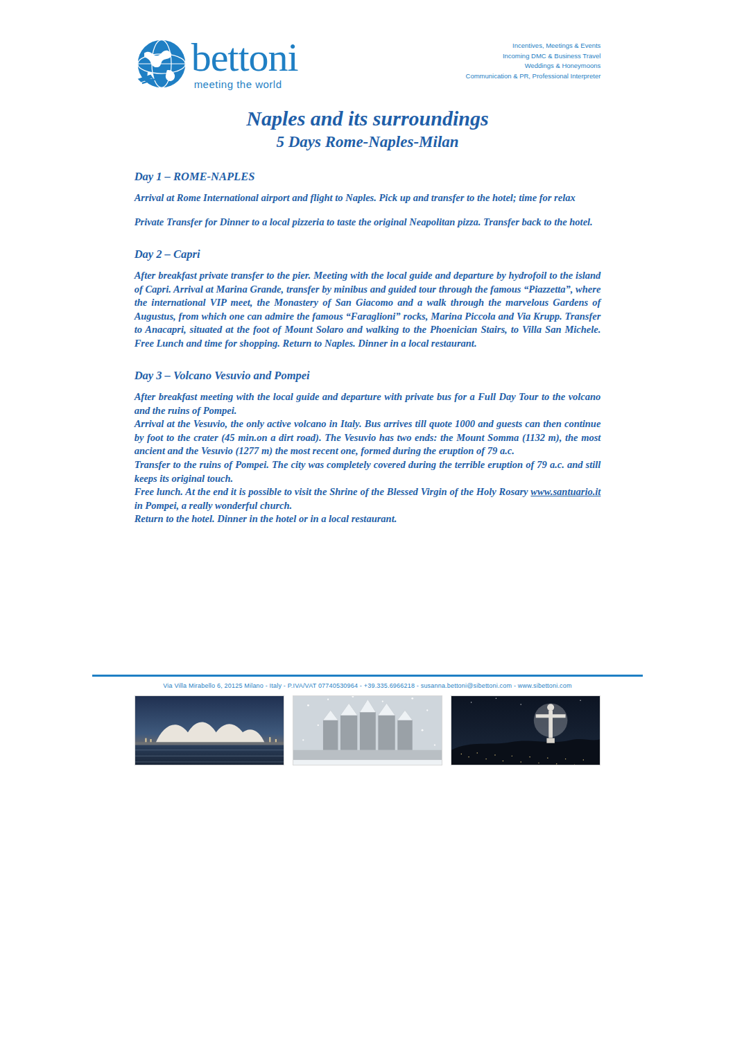bettoni meeting the world
Incentives, Meetings & Events
Incoming DMC & Business Travel
Weddings & Honeymoons
Communication & PR, Professional Interpreter
Naples and its surroundings 5 Days Rome-Naples-Milan
Day 1 – ROME-NAPLES
Arrival at Rome International airport and flight to Naples. Pick up and transfer to the hotel; time for relax
Private Transfer for Dinner to a local pizzeria to taste the original Neapolitan pizza. Transfer back to the hotel.
Day 2 – Capri
After breakfast private transfer to the pier. Meeting with the local guide and departure by hydrofoil to the island of Capri. Arrival at Marina Grande, transfer by minibus and guided tour through the famous “Piazzetta”, where the international VIP meet, the Monastery of San Giacomo and a walk through the marvelous Gardens of Augustus, from which one can admire the famous “Faraglioni” rocks, Marina Piccola and Via Krupp. Transfer to Anacapri, situated at the foot of Mount Solaro and walking to the Phoenician Stairs, to Villa San Michele. Free Lunch and time for shopping. Return to Naples. Dinner in a local restaurant.
Day 3 – Volcano Vesuvio and Pompei
After breakfast meeting with the local guide and departure with private bus for a Full Day Tour to the volcano and the ruins of Pompei.
Arrival at the Vesuvio, the only active volcano in Italy. Bus arrives till quote 1000 and guests can then continue by foot to the crater (45 min.on a dirt road). The Vesuvio has two ends: the Mount Somma (1132 m), the most ancient and the Vesuvio (1277 m) the most recent one, formed during the eruption of 79 a.c.
Transfer to the ruins of Pompei. The city was completely covered during the terrible eruption of 79 a.c. and still keeps its original touch.
Free lunch. At the end it is possible to visit the Shrine of the Blessed Virgin of the Holy Rosary www.santuario.it in Pompei, a really wonderful church.
Return to the hotel. Dinner in the hotel or in a local restaurant.
Via Villa Mirabello 6, 20125 Milano - Italy - P.IVA/VAT 07740530964 - +39.335.6966218 - susanna.bettoni@sibettoni.com - www.sibettoni.com